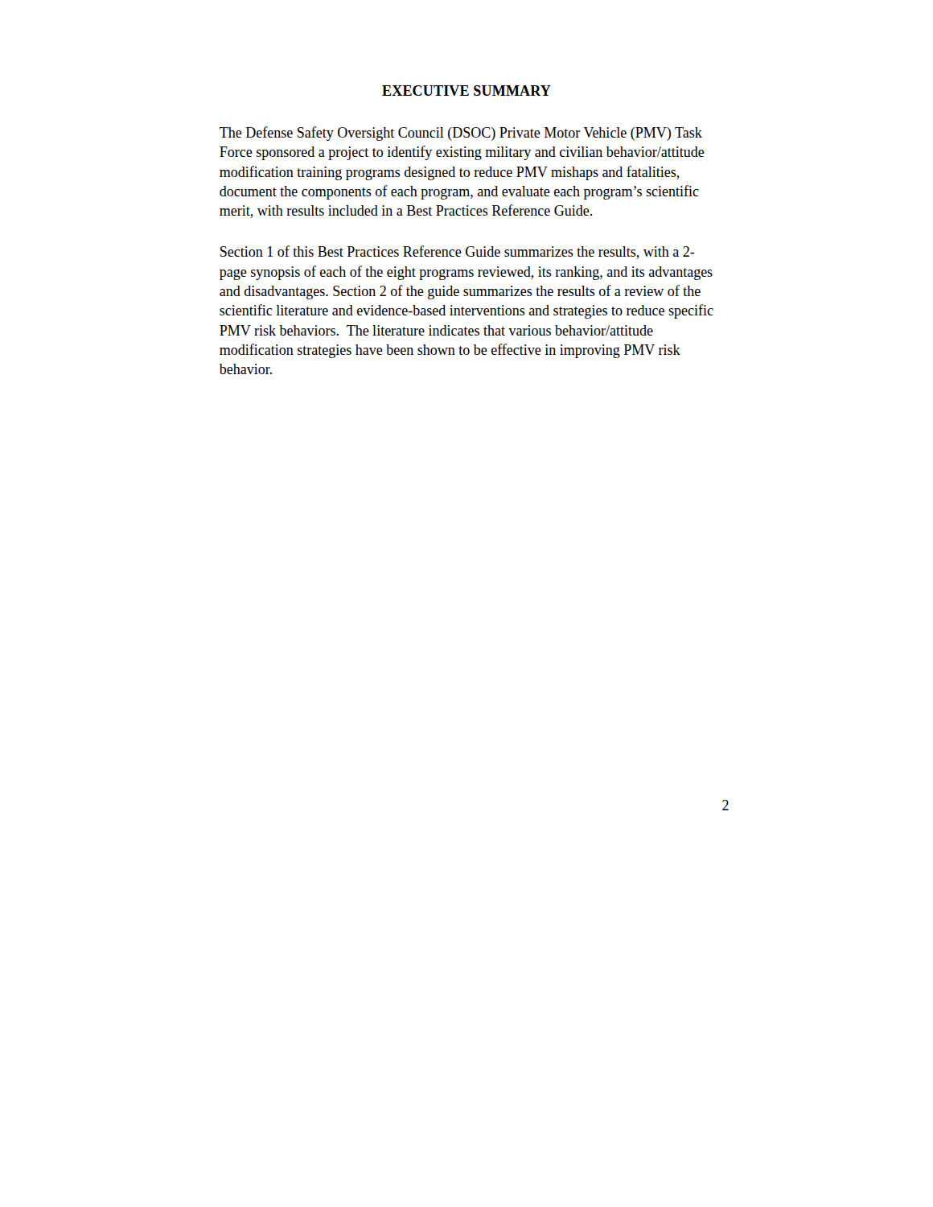EXECUTIVE SUMMARY
The Defense Safety Oversight Council (DSOC) Private Motor Vehicle (PMV) Task Force sponsored a project to identify existing military and civilian behavior/attitude modification training programs designed to reduce PMV mishaps and fatalities, document the components of each program, and evaluate each program’s scientific merit, with results included in a Best Practices Reference Guide.
Section 1 of this Best Practices Reference Guide summarizes the results, with a 2-page synopsis of each of the eight programs reviewed, its ranking, and its advantages and disadvantages. Section 2 of the guide summarizes the results of a review of the scientific literature and evidence-based interventions and strategies to reduce specific PMV risk behaviors. The literature indicates that various behavior/attitude modification strategies have been shown to be effective in improving PMV risk behavior.
2